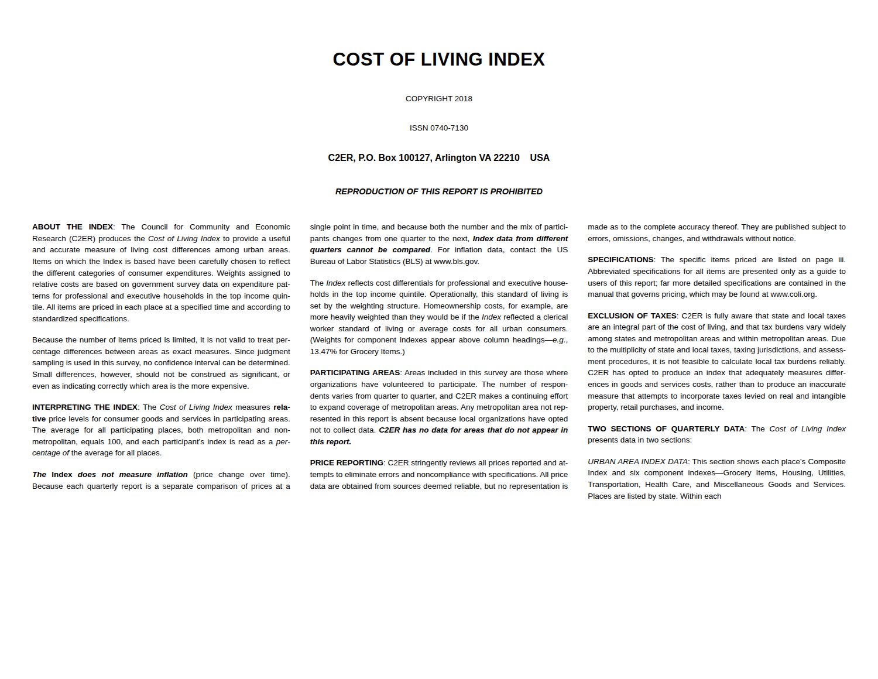COST OF LIVING INDEX
COPYRIGHT 2018
ISSN 0740-7130
C2ER, P.O. Box 100127, Arlington VA 22210 USA
REPRODUCTION OF THIS REPORT IS PROHIBITED
ABOUT THE INDEX: The Council for Community and Economic Research (C2ER) produces the Cost of Living Index to provide a useful and accurate measure of living cost differences among urban areas. Items on which the Index is based have been carefully chosen to reflect the different categories of consumer expenditures. Weights assigned to relative costs are based on government survey data on expenditure patterns for professional and executive households in the top income quintile. All items are priced in each place at a specified time and according to standardized specifications.
Because the number of items priced is limited, it is not valid to treat percentage differences between areas as exact measures. Since judgment sampling is used in this survey, no confidence interval can be determined. Small differences, however, should not be construed as significant, or even as indicating correctly which area is the more expensive.
INTERPRETING THE INDEX: The Cost of Living Index measures relative price levels for consumer goods and services in participating areas. The average for all participating places, both metropolitan and nonmetropolitan, equals 100, and each participant's index is read as a percentage of the average for all places.
The Index does not measure inflation (price change over time). Because each quarterly report is a separate comparison of prices at a single point in time, and because both the number and the mix of participants changes from one quarter to the next, Index data from different quarters cannot be compared. For inflation data, contact the US Bureau of Labor Statistics (BLS) at www.bls.gov.
The Index reflects cost differentials for professional and executive households in the top income quintile. Operationally, this standard of living is set by the weighting structure. Homeownership costs, for example, are more heavily weighted than they would be if the Index reflected a clerical worker standard of living or average costs for all urban consumers. (Weights for component indexes appear above column headings—e.g., 13.47% for Grocery Items.)
PARTICIPATING AREAS: Areas included in this survey are those where organizations have volunteered to participate. The number of respondents varies from quarter to quarter, and C2ER makes a continuing effort to expand coverage of metropolitan areas. Any metropolitan area not represented in this report is absent because local organizations have opted not to collect data. C2ER has no data for areas that do not appear in this report.
PRICE REPORTING: C2ER stringently reviews all prices reported and attempts to eliminate errors and noncompliance with specifications. All price data are obtained from sources deemed reliable, but no representation is made as to the complete accuracy thereof. They are published subject to errors, omissions, changes, and withdrawals without notice.
SPECIFICATIONS: The specific items priced are listed on page iii. Abbreviated specifications for all items are presented only as a guide to users of this report; far more detailed specifications are contained in the manual that governs pricing, which may be found at www.coli.org.
EXCLUSION OF TAXES: C2ER is fully aware that state and local taxes are an integral part of the cost of living, and that tax burdens vary widely among states and metropolitan areas and within metropolitan areas. Due to the multiplicity of state and local taxes, taxing jurisdictions, and assessment procedures, it is not feasible to calculate local tax burdens reliably. C2ER has opted to produce an index that adequately measures differences in goods and services costs, rather than to produce an inaccurate measure that attempts to incorporate taxes levied on real and intangible property, retail purchases, and income.
TWO SECTIONS OF QUARTERLY DATA: The Cost of Living Index presents data in two sections:
URBAN AREA INDEX DATA: This section shows each place's Composite Index and six component indexes—Grocery Items, Housing, Utilities, Transportation, Health Care, and Miscellaneous Goods and Services. Places are listed by state. Within each